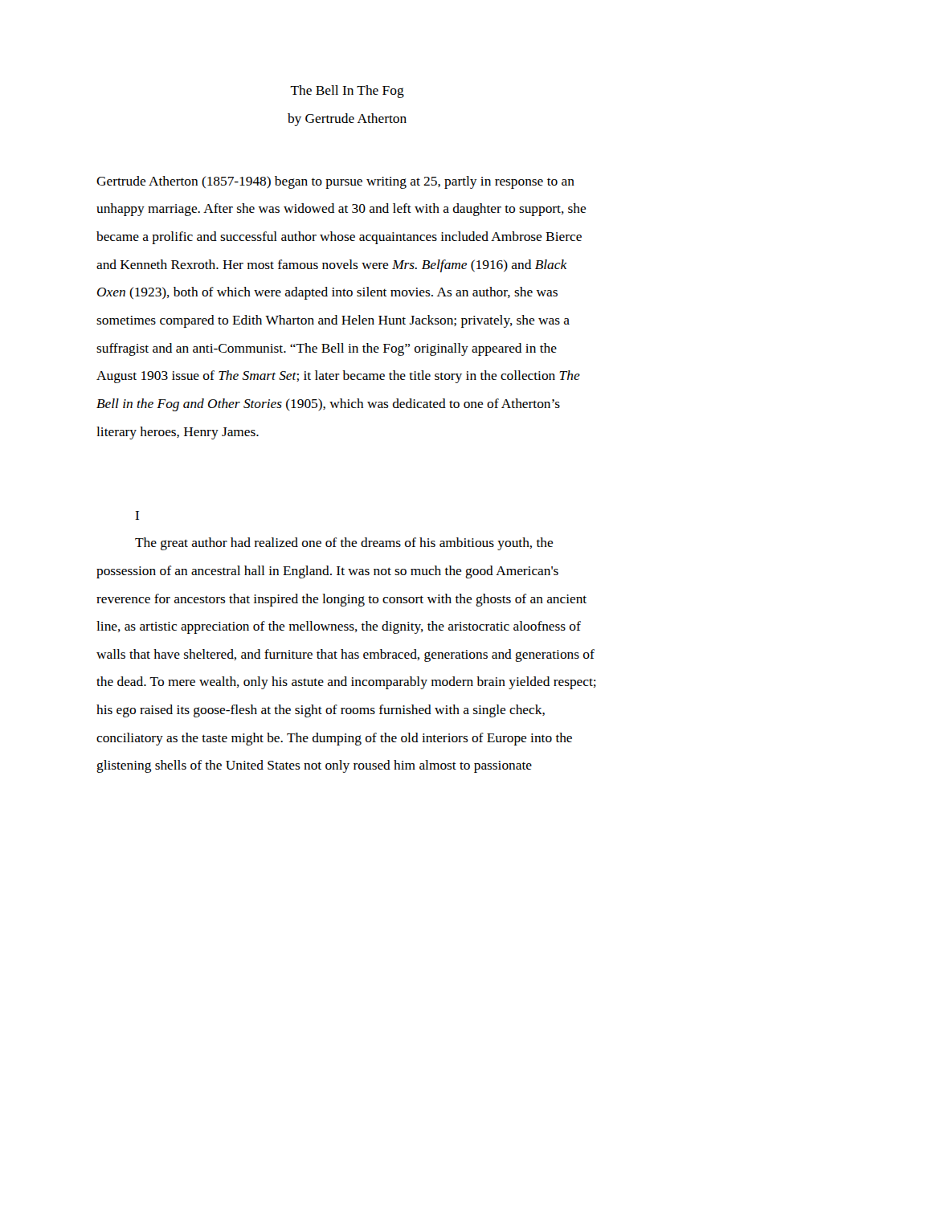The Bell In The Fog
by Gertrude Atherton
Gertrude Atherton (1857-1948) began to pursue writing at 25, partly in response to an unhappy marriage. After she was widowed at 30 and left with a daughter to support, she became a prolific and successful author whose acquaintances included Ambrose Bierce and Kenneth Rexroth. Her most famous novels were Mrs. Belfame (1916) and Black Oxen (1923), both of which were adapted into silent movies. As an author, she was sometimes compared to Edith Wharton and Helen Hunt Jackson; privately, she was a suffragist and an anti-Communist. “The Bell in the Fog” originally appeared in the August 1903 issue of The Smart Set; it later became the title story in the collection The Bell in the Fog and Other Stories (1905), which was dedicated to one of Atherton’s literary heroes, Henry James.
I
The great author had realized one of the dreams of his ambitious youth, the possession of an ancestral hall in England. It was not so much the good American's reverence for ancestors that inspired the longing to consort with the ghosts of an ancient line, as artistic appreciation of the mellowness, the dignity, the aristocratic aloofness of walls that have sheltered, and furniture that has embraced, generations and generations of the dead. To mere wealth, only his astute and incomparably modern brain yielded respect; his ego raised its goose-flesh at the sight of rooms furnished with a single check, conciliatory as the taste might be. The dumping of the old interiors of Europe into the glistening shells of the United States not only roused him almost to passionate